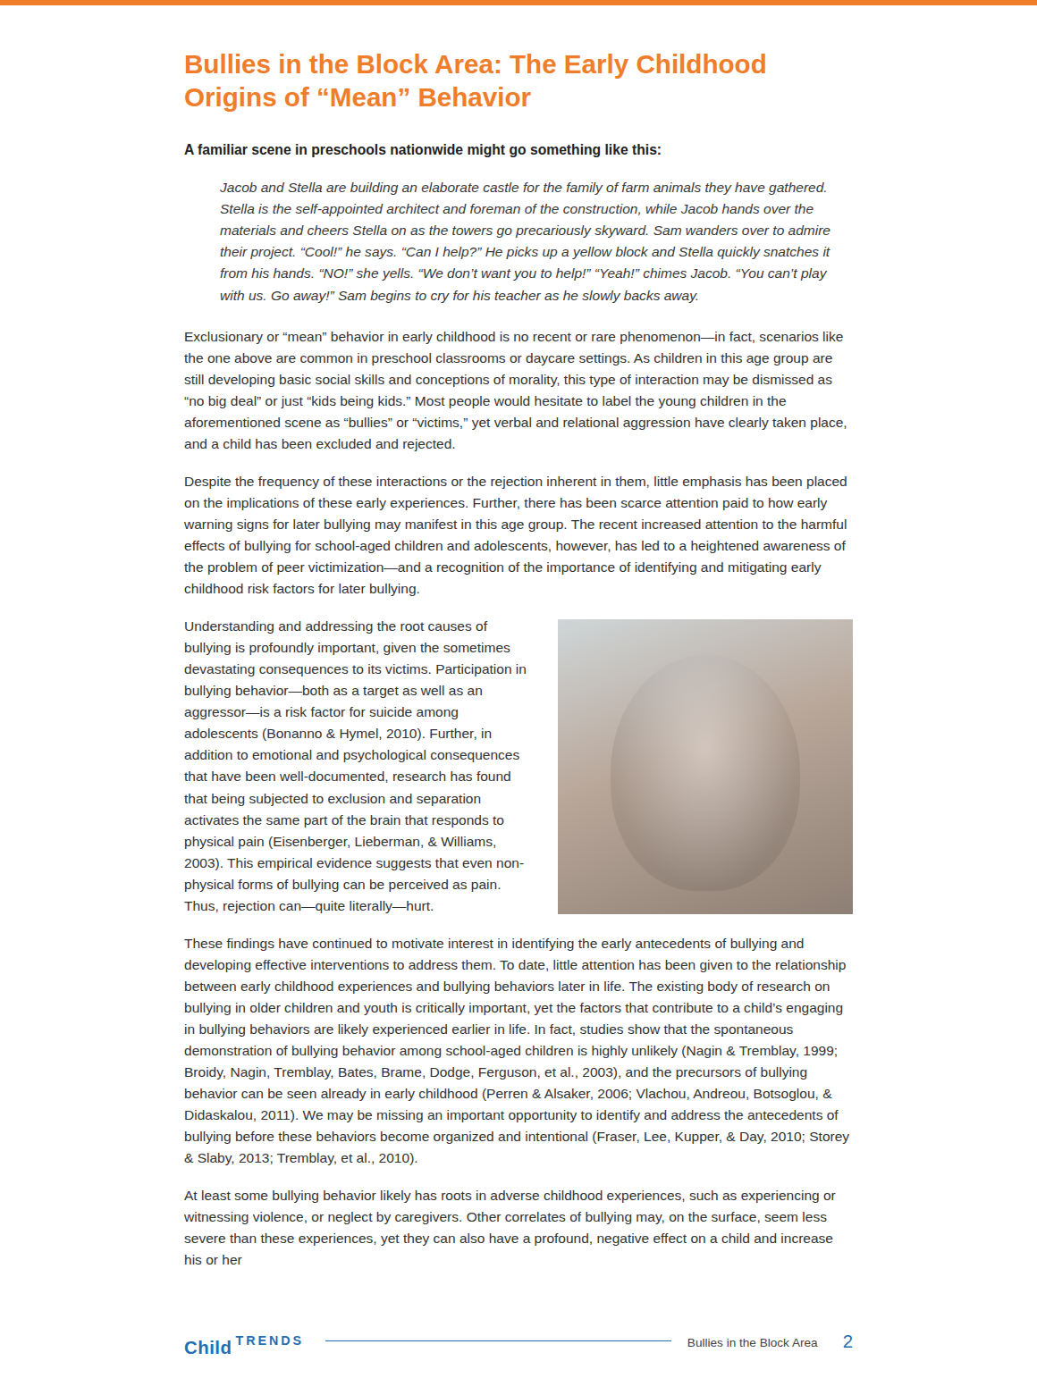Bullies in the Block Area: The Early Childhood Origins of “Mean” Behavior
A familiar scene in preschools nationwide might go something like this:
Jacob and Stella are building an elaborate castle for the family of farm animals they have gathered. Stella is the self-appointed architect and foreman of the construction, while Jacob hands over the materials and cheers Stella on as the towers go precariously skyward. Sam wanders over to admire their project. “Cool!” he says. “Can I help?” He picks up a yellow block and Stella quickly snatches it from his hands. “NO!” she yells. “We don’t want you to help!” “Yeah!” chimes Jacob. “You can’t play with us. Go away!” Sam begins to cry for his teacher as he slowly backs away.
Exclusionary or “mean” behavior in early childhood is no recent or rare phenomenon—in fact, scenarios like the one above are common in preschool classrooms or daycare settings. As children in this age group are still developing basic social skills and conceptions of morality, this type of interaction may be dismissed as “no big deal” or just “kids being kids.” Most people would hesitate to label the young children in the aforementioned scene as “bullies” or “victims,” yet verbal and relational aggression have clearly taken place, and a child has been excluded and rejected.
Despite the frequency of these interactions or the rejection inherent in them, little emphasis has been placed on the implications of these early experiences. Further, there has been scarce attention paid to how early warning signs for later bullying may manifest in this age group. The recent increased attention to the harmful effects of bullying for school-aged children and adolescents, however, has led to a heightened awareness of the problem of peer victimization—and a recognition of the importance of identifying and mitigating early childhood risk factors for later bullying.
Understanding and addressing the root causes of bullying is profoundly important, given the sometimes devastating consequences to its victims. Participation in bullying behavior—both as a target as well as an aggressor—is a risk factor for suicide among adolescents (Bonanno & Hymel, 2010). Further, in addition to emotional and psychological consequences that have been well-documented, research has found that being subjected to exclusion and separation activates the same part of the brain that responds to physical pain (Eisenberger, Lieberman, & Williams, 2003). This empirical evidence suggests that even non-physical forms of bullying can be perceived as pain. Thus, rejection can—quite literally—hurt.
These findings have continued to motivate interest in identifying the early antecedents of bullying and developing effective interventions to address them. To date, little attention has been given to the relationship between early childhood experiences and bullying behaviors later in life. The existing body of research on bullying in older children and youth is critically important, yet the factors that contribute to a child’s engaging in bullying behaviors are likely experienced earlier in life. In fact, studies show that the spontaneous demonstration of bullying behavior among school-aged children is highly unlikely (Nagin & Tremblay, 1999; Broidy, Nagin, Tremblay, Bates, Brame, Dodge, Ferguson, et al., 2003), and the precursors of bullying behavior can be seen already in early childhood (Perren & Alsaker, 2006; Vlachou, Andreou, Botsoglou, & Didaskalou, 2011). We may be missing an important opportunity to identify and address the antecedents of bullying before these behaviors become organized and intentional (Fraser, Lee, Kupper, & Day, 2010; Storey & Slaby, 2013; Tremblay, et al., 2010).
At least some bullying behavior likely has roots in adverse childhood experiences, such as experiencing or witnessing violence, or neglect by caregivers. Other correlates of bullying may, on the surface, seem less severe than these experiences, yet they can also have a profound, negative effect on a child and increase his or her
Child TRENDS
Bullies in the Block Area
2